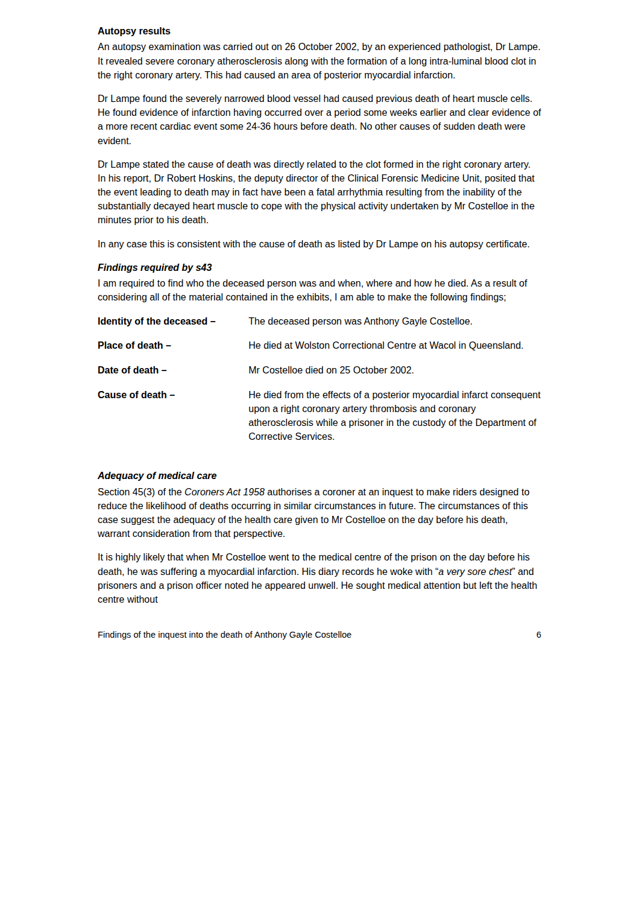Autopsy results
An autopsy examination was carried out on 26 October 2002, by an experienced pathologist, Dr Lampe. It revealed severe coronary atherosclerosis along with the formation of a long intra-luminal blood clot in the right coronary artery. This had caused an area of posterior myocardial infarction.
Dr Lampe found the severely narrowed blood vessel had caused previous death of heart muscle cells. He found evidence of infarction having occurred over a period some weeks earlier and clear evidence of a more recent cardiac event some 24-36 hours before death. No other causes of sudden death were evident.
Dr Lampe stated the cause of death was directly related to the clot formed in the right coronary artery. In his report, Dr Robert Hoskins, the deputy director of the Clinical Forensic Medicine Unit, posited that the event leading to death may in fact have been a fatal arrhythmia resulting from the inability of the substantially decayed heart muscle to cope with the physical activity undertaken by Mr Costelloe in the minutes prior to his death.
In any case this is consistent with the cause of death as listed by Dr Lampe on his autopsy certificate.
Findings required by s43
I am required to find who the deceased person was and when, where and how he died. As a result of considering all of the material contained in the exhibits, I am able to make the following findings;
| Identity of the deceased – | The deceased person was Anthony Gayle Costelloe. |
| Place of death – | He died at Wolston Correctional Centre at Wacol in Queensland. |
| Date of death – | Mr Costelloe died on 25 October 2002. |
| Cause of death – | He died from the effects of a posterior myocardial infarct consequent upon a right coronary artery thrombosis and coronary atherosclerosis while a prisoner in the custody of the Department of Corrective Services. |
Adequacy of medical care
Section 45(3) of the Coroners Act 1958 authorises a coroner at an inquest to make riders designed to reduce the likelihood of deaths occurring in similar circumstances in future. The circumstances of this case suggest the adequacy of the health care given to Mr Costelloe on the day before his death, warrant consideration from that perspective.
It is highly likely that when Mr Costelloe went to the medical centre of the prison on the day before his death, he was suffering a myocardial infarction. His diary records he woke with “a very sore chest” and prisoners and a prison officer noted he appeared unwell. He sought medical attention but left the health centre without
Findings of the inquest into the death of Anthony Gayle Costelloe 6